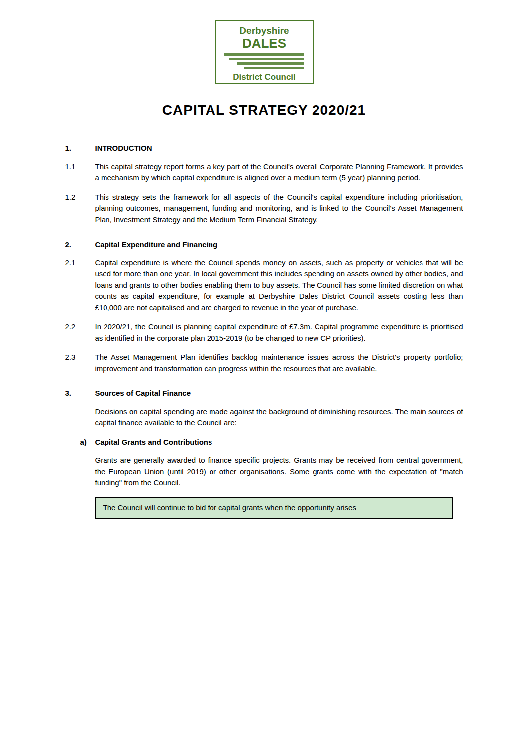Derbyshire DALES District Council
CAPITAL STRATEGY 2020/21
1.
INTRODUCTION
1.1 This capital strategy report forms a key part of the Council's overall Corporate Planning Framework. It provides a mechanism by which capital expenditure is aligned over a medium term (5 year) planning period.
1.2 This strategy sets the framework for all aspects of the Council's capital expenditure including prioritisation, planning outcomes, management, funding and monitoring, and is linked to the Council's Asset Management Plan, Investment Strategy and the Medium Term Financial Strategy.
2.
Capital Expenditure and Financing
2.1 Capital expenditure is where the Council spends money on assets, such as property or vehicles that will be used for more than one year. In local government this includes spending on assets owned by other bodies, and loans and grants to other bodies enabling them to buy assets. The Council has some limited discretion on what counts as capital expenditure, for example at Derbyshire Dales District Council assets costing less than £10,000 are not capitalised and are charged to revenue in the year of purchase.
2.2 In 2020/21, the Council is planning capital expenditure of £7.3m. Capital programme expenditure is prioritised as identified in the corporate plan 2015-2019 (to be changed to new CP priorities).
2.3 The Asset Management Plan identifies backlog maintenance issues across the District's property portfolio; improvement and transformation can progress within the resources that are available.
3.
Sources of Capital Finance
Decisions on capital spending are made against the background of diminishing resources. The main sources of capital finance available to the Council are:
a) Capital Grants and Contributions
Grants are generally awarded to finance specific projects. Grants may be received from central government, the European Union (until 2019) or other organisations. Some grants come with the expectation of "match funding" from the Council.
The Council will continue to bid for capital grants when the opportunity arises